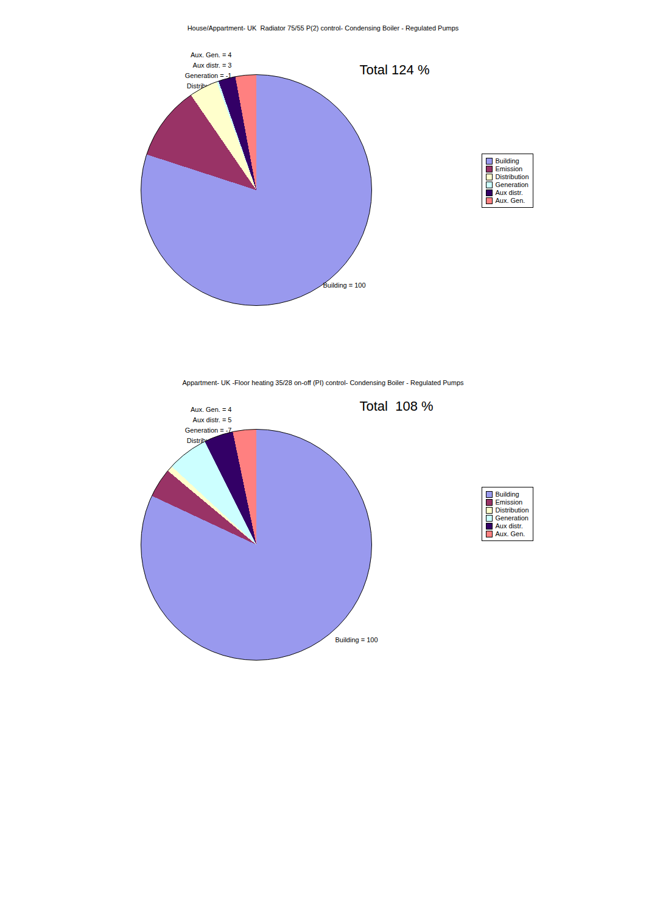House/Appartment- UK Radiator 75/55 P(2) control- Condensing Boiler - Regulated Pumps
Aux. Gen. = 4
Aux distr. = 3
Generation = -1
Distribution = 5
Emission = 13
Total 124 %
Building = 100
Building
Emission
Distribution
Generation
Aux distr.
Aux. Gen.
Appartment- UK -Floor heating 35/28 on-off (PI) control- Condensing Boiler - Regulated Pumps
Aux. Gen. = 4
Aux distr. = 5
Generation = -7
Distribution = 1
Emission = 5
Total 108 %
Building = 100
Building
Emission
Distribution
Generation
Aux distr.
Aux. Gen.